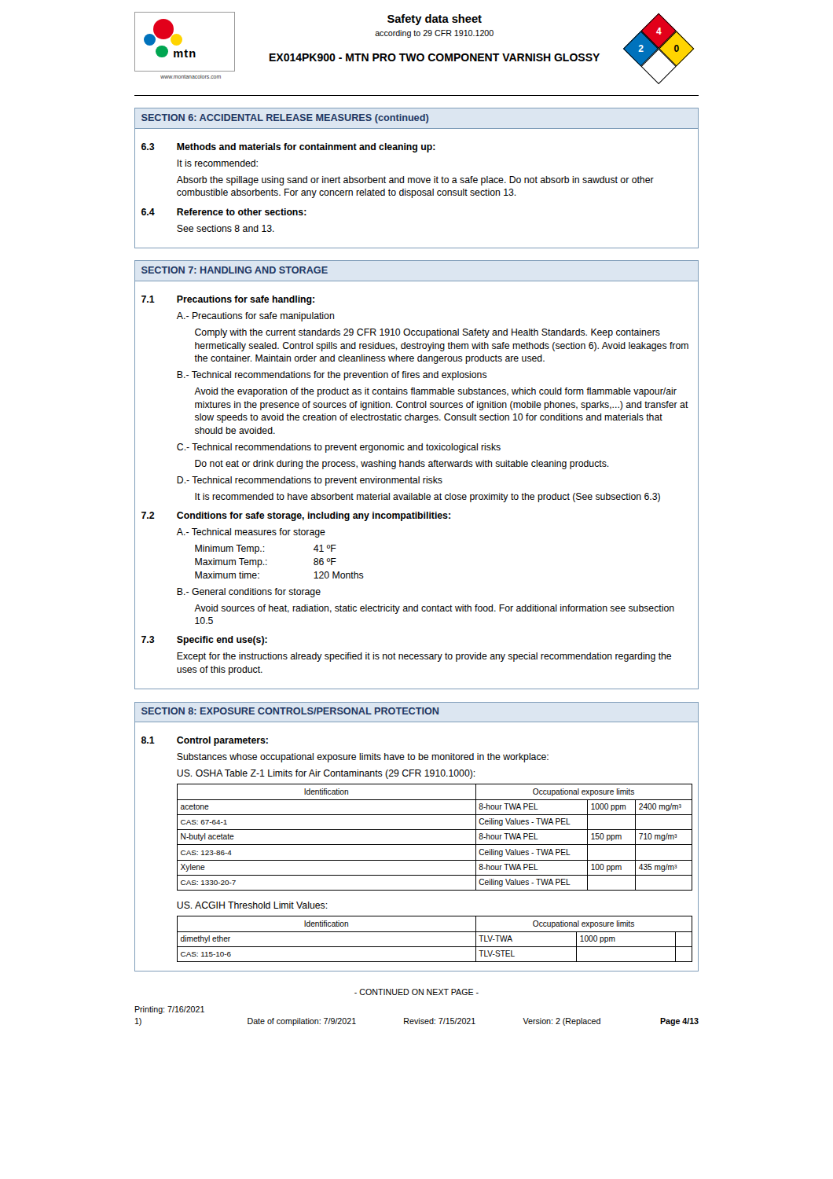mtn
www.montanacolors.com
Safety data sheet
according to 29 CFR 1910.1200
EX014PK900 - MTN PRO TWO COMPONENT VARNISH GLOSSY
4
2
0
SECTION 6: ACCIDENTAL RELEASE MEASURES (continued)
6.3
Methods and materials for containment and cleaning up:
It is recommended:
Absorb the spillage using sand or inert absorbent and move it to a safe place. Do not absorb in sawdust or other combustible absorbents. For any concern related to disposal consult section 13.
6.4
Reference to other sections:
See sections 8 and 13.
SECTION 7: HANDLING AND STORAGE
7.1
Precautions for safe handling:
A.- Precautions for safe manipulation
Comply with the current standards 29 CFR 1910 Occupational Safety and Health Standards. Keep containers hermetically sealed. Control spills and residues, destroying them with safe methods (section 6). Avoid leakages from the container. Maintain order and cleanliness where dangerous products are used.
B.- Technical recommendations for the prevention of fires and explosions
Avoid the evaporation of the product as it contains flammable substances, which could form flammable vapour/air mixtures in the presence of sources of ignition. Control sources of ignition (mobile phones, sparks,...) and transfer at slow speeds to avoid the creation of electrostatic charges. Consult section 10 for conditions and materials that should be avoided.
C.- Technical recommendations to prevent ergonomic and toxicological risks
Do not eat or drink during the process, washing hands afterwards with suitable cleaning products.
D.- Technical recommendations to prevent environmental risks
It is recommended to have absorbent material available at close proximity to the product (See subsection 6.3)
7.2
Conditions for safe storage, including any incompatibilities:
A.- Technical measures for storage
Minimum Temp.:
41 ºF
Maximum Temp.:
86 ºF
Maximum time:
120 Months
B.- General conditions for storage
Avoid sources of heat, radiation, static electricity and contact with food. For additional information see subsection 10.5
7.3
Specific end use(s):
Except for the instructions already specified it is not necessary to provide any special recommendation regarding the uses of this product.
SECTION 8: EXPOSURE CONTROLS/PERSONAL PROTECTION
8.1
Control parameters:
Substances whose occupational exposure limits have to be monitored in the workplace:
US. OSHA Table Z-1 Limits for Air Contaminants (29 CFR 1910.1000):
| Identification | Occupational exposure limits |
| --- | --- |
| acetone | 8-hour TWA PEL | 1000 ppm | 2400 mg/m³ |
| CAS: 67-64-1 | Ceiling Values - TWA PEL | | |
| N-butyl acetate | 8-hour TWA PEL | 150 ppm | 710 mg/m³ |
| CAS: 123-86-4 | Ceiling Values - TWA PEL | | |
| Xylene | 8-hour TWA PEL | 100 ppm | 435 mg/m³ |
| CAS: 1330-20-7 | Ceiling Values - TWA PEL | | |
US. ACGIH Threshold Limit Values:
| Identification | Occupational exposure limits |
| --- | --- |
| dimethyl ether | TLV-TWA | 1000 ppm | |
| CAS: 115-10-6 | TLV-STEL | | |
- CONTINUED ON NEXT PAGE -
Printing: 7/16/2021
1)
Date of compilation: 7/9/2021
Revised: 7/15/2021
Version: 2 (Replaced
Page 4/13